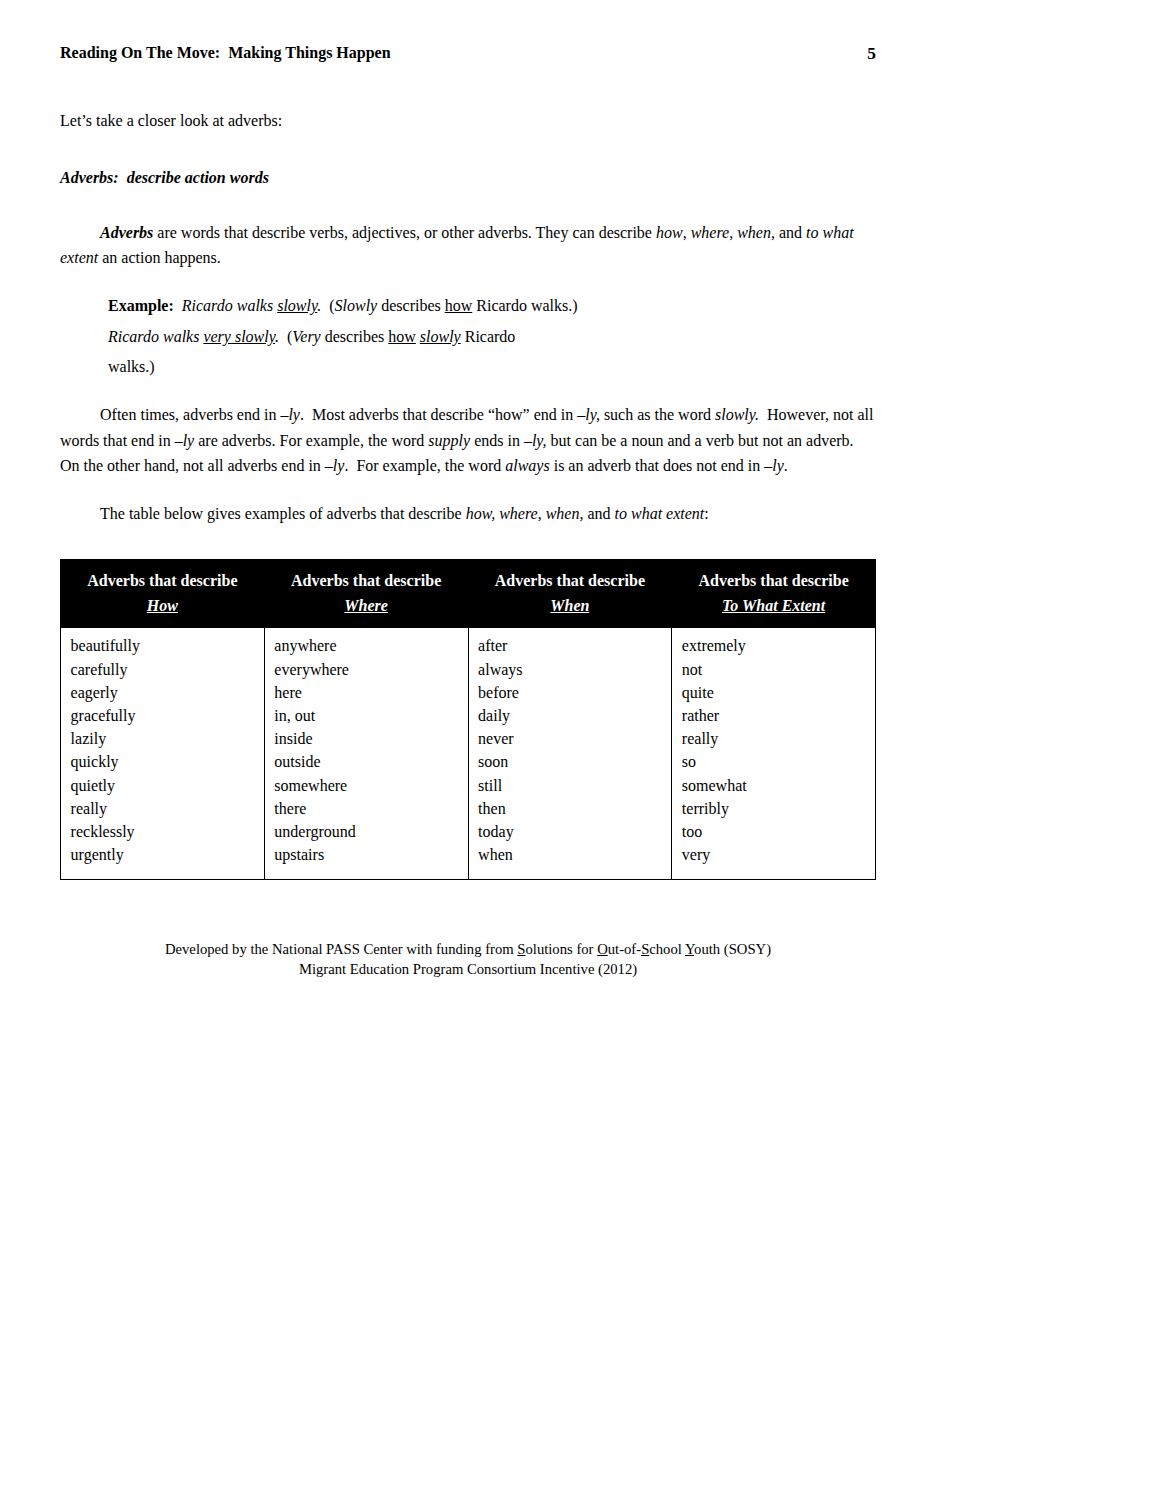Reading On The Move: Making Things Happen 5
Let’s take a closer look at adverbs:
Adverbs: describe action words
Adverbs are words that describe verbs, adjectives, or other adverbs. They can describe how, where, when, and to what extent an action happens.
Example: Ricardo walks slowly. (Slowly describes how Ricardo walks.)
Ricardo walks very slowly. (Very describes how slowly Ricardo
walks.)
Often times, adverbs end in –ly. Most adverbs that describe “how” end in –ly, such as the word slowly. However, not all words that end in –ly are adverbs. For example, the word supply ends in –ly, but can be a noun and a verb but not an adverb. On the other hand, not all adverbs end in –ly. For example, the word always is an adverb that does not end in –ly.
The table below gives examples of adverbs that describe how, where, when, and to what extent:
| Adverbs that describe How | Adverbs that describe Where | Adverbs that describe When | Adverbs that describe To What Extent |
| --- | --- | --- | --- |
| beautifully carefully eagerly gracefully lazily quickly quietly really recklessly urgently | anywhere everywhere here in, out inside outside somewhere there underground upstairs | after always before daily never soon still then today when | extremely not quite rather really so somewhat terribly too very |
Developed by the National PASS Center with funding from Solutions for Out-of-School Youth (SOSY)
Migrant Education Program Consortium Incentive (2012)